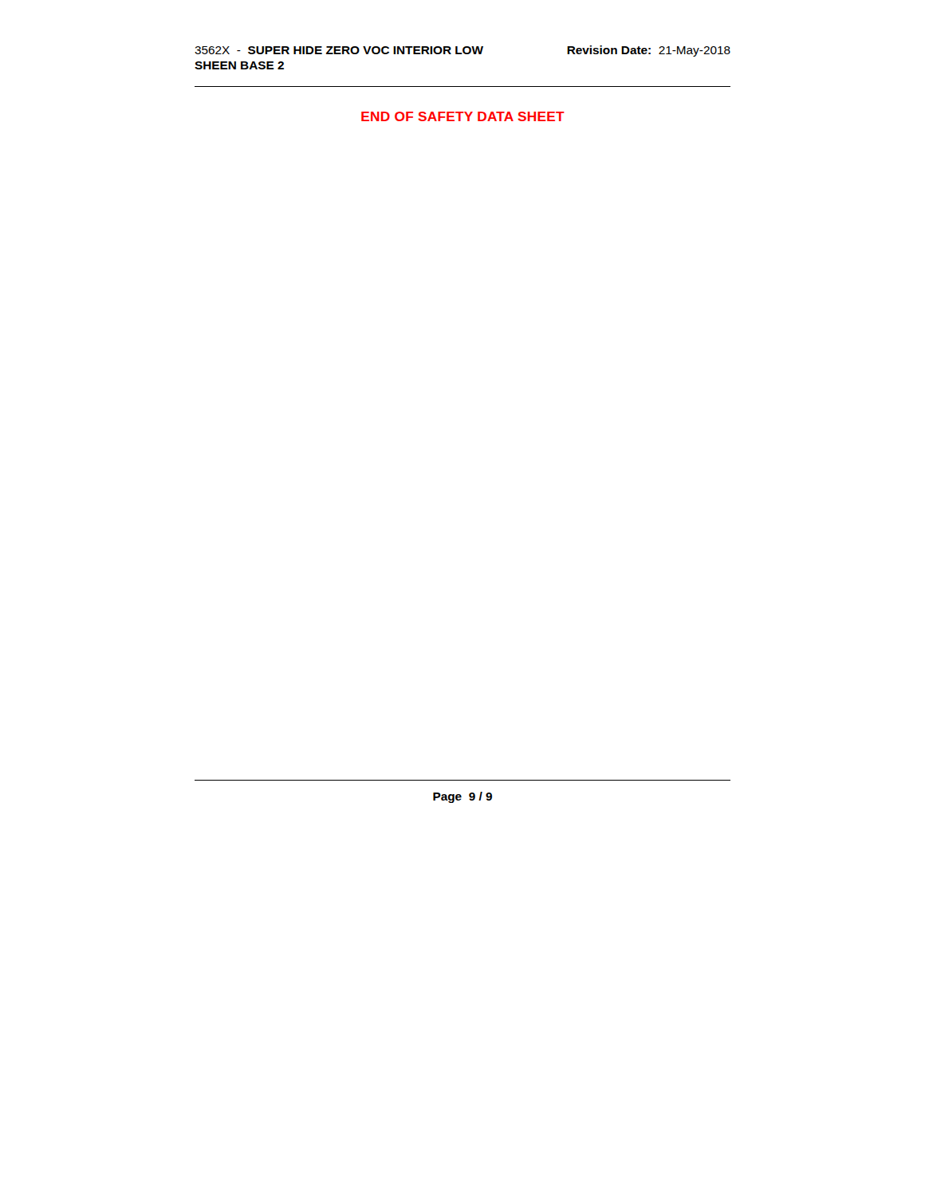3562X - SUPER HIDE ZERO VOC INTERIOR LOW
SHEEN BASE 2
Revision Date: 21-May-2018
END OF SAFETY DATA SHEET
Page 9 / 9